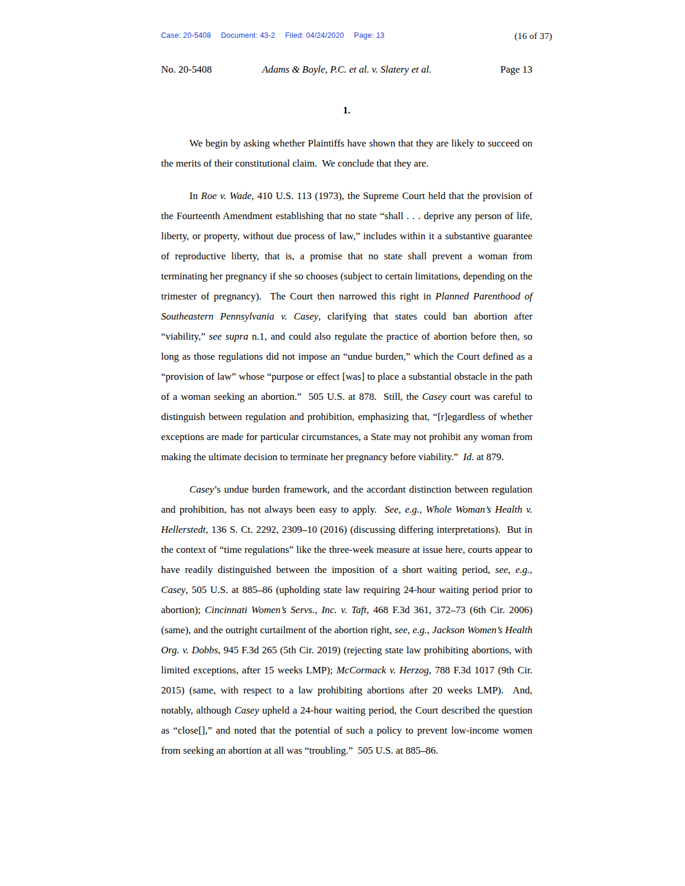Case: 20-5408 Document: 43-2 Filed: 04/24/2020 Page: 13 (16 of 37)
No. 20-5408
Adams & Boyle, P.C. et al. v. Slatery et al.
Page 13
1.
We begin by asking whether Plaintiffs have shown that they are likely to succeed on the merits of their constitutional claim. We conclude that they are.
In Roe v. Wade, 410 U.S. 113 (1973), the Supreme Court held that the provision of the Fourteenth Amendment establishing that no state “shall . . . deprive any person of life, liberty, or property, without due process of law,” includes within it a substantive guarantee of reproductive liberty, that is, a promise that no state shall prevent a woman from terminating her pregnancy if she so chooses (subject to certain limitations, depending on the trimester of pregnancy). The Court then narrowed this right in Planned Parenthood of Southeastern Pennsylvania v. Casey, clarifying that states could ban abortion after “viability,” see supra n.1, and could also regulate the practice of abortion before then, so long as those regulations did not impose an “undue burden,” which the Court defined as a “provision of law” whose “purpose or effect [was] to place a substantial obstacle in the path of a woman seeking an abortion.” 505 U.S. at 878. Still, the Casey court was careful to distinguish between regulation and prohibition, emphasizing that, “[r]egardless of whether exceptions are made for particular circumstances, a State may not prohibit any woman from making the ultimate decision to terminate her pregnancy before viability.” Id. at 879.
Casey’s undue burden framework, and the accordant distinction between regulation and prohibition, has not always been easy to apply. See, e.g., Whole Woman’s Health v. Hellerstedt, 136 S. Ct. 2292, 2309–10 (2016) (discussing differing interpretations). But in the context of “time regulations” like the three-week measure at issue here, courts appear to have readily distinguished between the imposition of a short waiting period, see, e.g., Casey, 505 U.S. at 885–86 (upholding state law requiring 24-hour waiting period prior to abortion); Cincinnati Women’s Servs., Inc. v. Taft, 468 F.3d 361, 372–73 (6th Cir. 2006) (same), and the outright curtailment of the abortion right, see, e.g., Jackson Women’s Health Org. v. Dobbs, 945 F.3d 265 (5th Cir. 2019) (rejecting state law prohibiting abortions, with limited exceptions, after 15 weeks LMP); McCormack v. Herzog, 788 F.3d 1017 (9th Cir. 2015) (same, with respect to a law prohibiting abortions after 20 weeks LMP). And, notably, although Casey upheld a 24-hour waiting period, the Court described the question as “close[],” and noted that the potential of such a policy to prevent low-income women from seeking an abortion at all was “troubling.” 505 U.S. at 885–86.